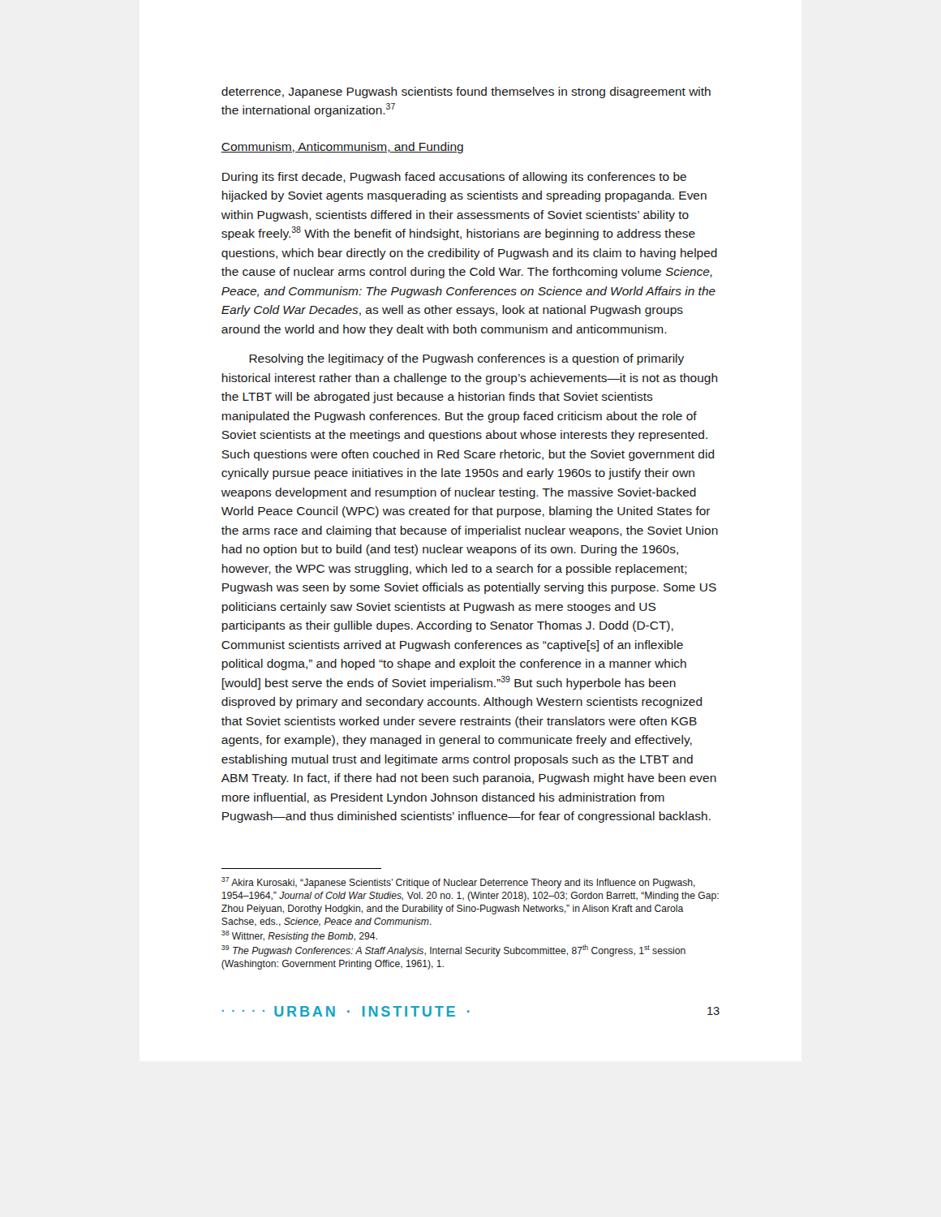deterrence, Japanese Pugwash scientists found themselves in strong disagreement with the international organization.37
Communism, Anticommunism, and Funding
During its first decade, Pugwash faced accusations of allowing its conferences to be hijacked by Soviet agents masquerading as scientists and spreading propaganda. Even within Pugwash, scientists differed in their assessments of Soviet scientists’ ability to speak freely.38 With the benefit of hindsight, historians are beginning to address these questions, which bear directly on the credibility of Pugwash and its claim to having helped the cause of nuclear arms control during the Cold War. The forthcoming volume Science, Peace, and Communism: The Pugwash Conferences on Science and World Affairs in the Early Cold War Decades, as well as other essays, look at national Pugwash groups around the world and how they dealt with both communism and anticommunism.
Resolving the legitimacy of the Pugwash conferences is a question of primarily historical interest rather than a challenge to the group’s achievements—it is not as though the LTBT will be abrogated just because a historian finds that Soviet scientists manipulated the Pugwash conferences. But the group faced criticism about the role of Soviet scientists at the meetings and questions about whose interests they represented. Such questions were often couched in Red Scare rhetoric, but the Soviet government did cynically pursue peace initiatives in the late 1950s and early 1960s to justify their own weapons development and resumption of nuclear testing. The massive Soviet-backed World Peace Council (WPC) was created for that purpose, blaming the United States for the arms race and claiming that because of imperialist nuclear weapons, the Soviet Union had no option but to build (and test) nuclear weapons of its own. During the 1960s, however, the WPC was struggling, which led to a search for a possible replacement; Pugwash was seen by some Soviet officials as potentially serving this purpose. Some US politicians certainly saw Soviet scientists at Pugwash as mere stooges and US participants as their gullible dupes. According to Senator Thomas J. Dodd (D-CT), Communist scientists arrived at Pugwash conferences as “captive[s] of an inflexible political dogma,” and hoped “to shape and exploit the conference in a manner which [would] best serve the ends of Soviet imperialism.”39 But such hyperbole has been disproved by primary and secondary accounts. Although Western scientists recognized that Soviet scientists worked under severe restraints (their translators were often KGB agents, for example), they managed in general to communicate freely and effectively, establishing mutual trust and legitimate arms control proposals such as the LTBT and ABM Treaty. In fact, if there had not been such paranoia, Pugwash might have been even more influential, as President Lyndon Johnson distanced his administration from Pugwash—and thus diminished scientists’ influence—for fear of congressional backlash.
37 Akira Kurosaki, “Japanese Scientists’ Critique of Nuclear Deterrence Theory and its Influence on Pugwash, 1954–1964,” Journal of Cold War Studies, Vol. 20 no. 1, (Winter 2018), 102–03; Gordon Barrett, “Minding the Gap: Zhou Peiyuan, Dorothy Hodgkin, and the Durability of Sino-Pugwash Networks,” in Alison Kraft and Carola Sachse, eds., Science, Peace and Communism.
38 Wittner, Resisting the Bomb, 294.
39 The Pugwash Conferences: A Staff Analysis, Internal Security Subcommittee, 87th Congress, 1st session (Washington: Government Printing Office, 1961), 1.
· · · · · URBAN · INSTITUTE ·
13